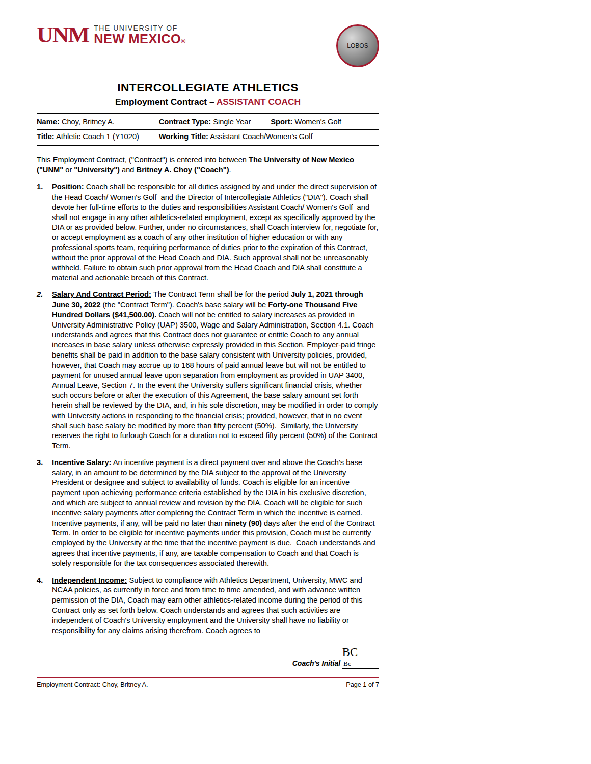UNM
The University of
New Mexico®
LOBOS
INTERCOLLEGIATE ATHLETICS
Employment Contract – ASSISTANT COACH
Name: Choy, Britney A.
Contract Type: Single Year
Sport: Women's Golf
Title: Athletic Coach 1 (Y1020)
Working Title: Assistant Coach/Women's Golf
This Employment Contract, ("Contract") is entered into between The University of New Mexico ("UNM" or "University") and Britney A. Choy ("Coach").
Position: Coach shall be responsible for all duties assigned by and under the direct supervision of the Head Coach/ Women's Golf and the Director of Intercollegiate Athletics ("DIA"). Coach shall devote her full-time efforts to the duties and responsibilities Assistant Coach/ Women's Golf and shall not engage in any other athletics-related employment, except as specifically approved by the DIA or as provided below. Further, under no circumstances, shall Coach interview for, negotiate for, or accept employment as a coach of any other institution of higher education or with any professional sports team, requiring performance of duties prior to the expiration of this Contract, without the prior approval of the Head Coach and DIA. Such approval shall not be unreasonably withheld. Failure to obtain such prior approval from the Head Coach and DIA shall constitute a material and actionable breach of this Contract.
Salary And Contract Period: The Contract Term shall be for the period July 1, 2021 through June 30, 2022 (the "Contract Term"). Coach's base salary will be Forty-one Thousand Five Hundred Dollars ($41,500.00). Coach will not be entitled to salary increases as provided in University Administrative Policy (UAP) 3500, Wage and Salary Administration, Section 4.1. Coach understands and agrees that this Contract does not guarantee or entitle Coach to any annual increases in base salary unless otherwise expressly provided in this Section. Employer-paid fringe benefits shall be paid in addition to the base salary consistent with University policies, provided, however, that Coach may accrue up to 168 hours of paid annual leave but will not be entitled to payment for unused annual leave upon separation from employment as provided in UAP 3400, Annual Leave, Section 7. In the event the University suffers significant financial crisis, whether such occurs before or after the execution of this Agreement, the base salary amount set forth herein shall be reviewed by the DIA, and, in his sole discretion, may be modified in order to comply with University actions in responding to the financial crisis; provided, however, that in no event shall such base salary be modified by more than fifty percent (50%). Similarly, the University reserves the right to furlough Coach for a duration not to exceed fifty percent (50%) of the Contract Term.
Incentive Salary: An incentive payment is a direct payment over and above the Coach's base salary, in an amount to be determined by the DIA subject to the approval of the University President or designee and subject to availability of funds. Coach is eligible for an incentive payment upon achieving performance criteria established by the DIA in his exclusive discretion, and which are subject to annual review and revision by the DIA. Coach will be eligible for such incentive salary payments after completing the Contract Term in which the incentive is earned. Incentive payments, if any, will be paid no later than ninety (90) days after the end of the Contract Term. In order to be eligible for incentive payments under this provision, Coach must be currently employed by the University at the time that the incentive payment is due. Coach understands and agrees that incentive payments, if any, are taxable compensation to Coach and that Coach is solely responsible for the tax consequences associated therewith.
Independent Income: Subject to compliance with Athletics Department, University, MWC and NCAA policies, as currently in force and from time to time amended, and with advance written permission of the DIA, Coach may earn other athletics-related income during the period of this Contract only as set forth below. Coach understands and agrees that such activities are independent of Coach's University employment and the University shall have no liability or responsibility for any claims arising therefrom. Coach agrees to
BC Coach's Initial Bc
Employment Contract: Choy, Britney A.
Page 1 of 7